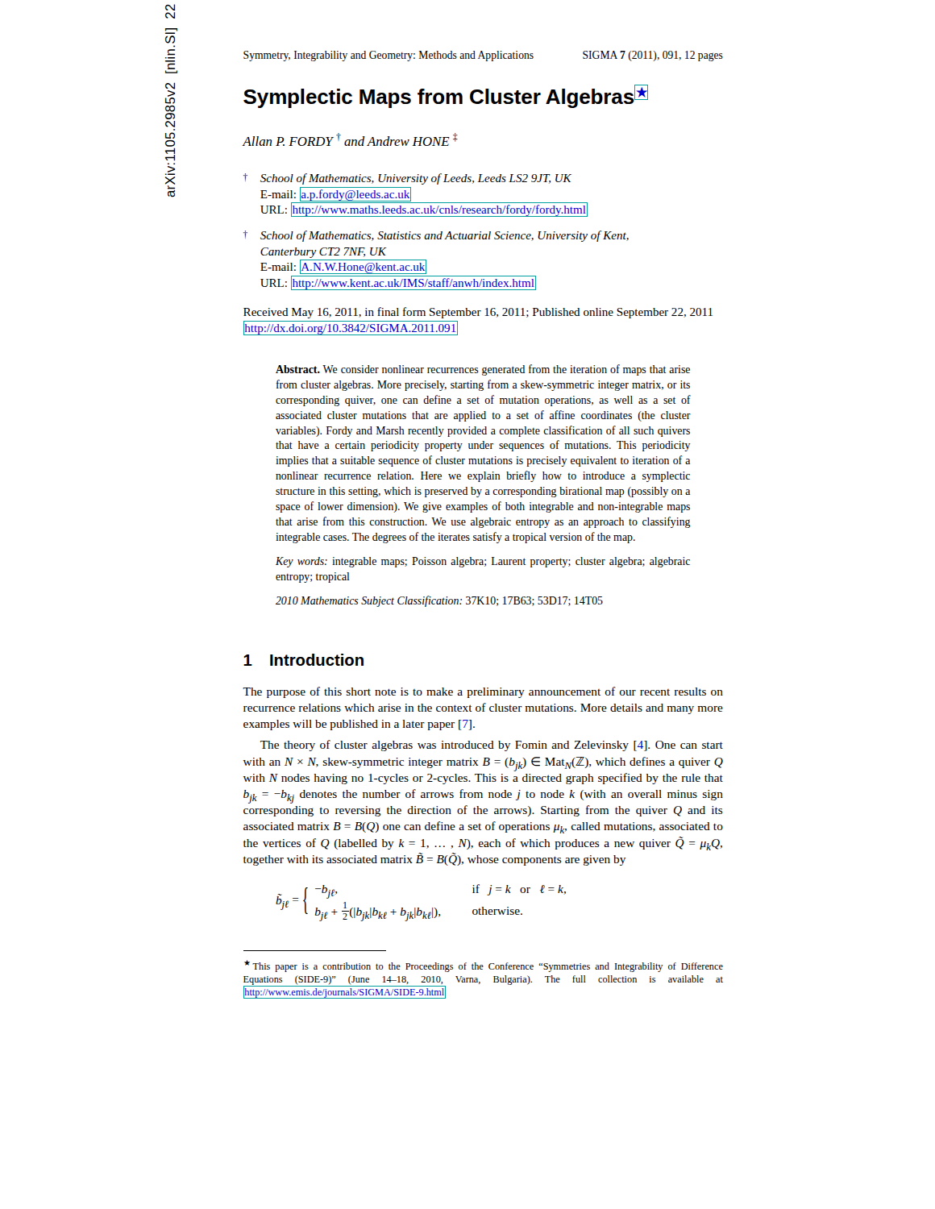arXiv:1105.2985v2 [nlin.SI] 22 Sep 2011
Symmetry, Integrability and Geometry: Methods and Applications
SIGMA 7 (2011), 091, 12 pages
Symplectic Maps from Cluster Algebras★
Allan P. FORDY † and Andrew HONE ‡
† School of Mathematics, University of Leeds, Leeds LS2 9JT, UK E-mail: a.p.fordy@leeds.ac.uk URL: http://www.maths.leeds.ac.uk/cnls/research/fordy/fordy.html
† School of Mathematics, Statistics and Actuarial Science, University of Kent, Canterbury CT2 7NF, UK E-mail: A.N.W.Hone@kent.ac.uk URL: http://www.kent.ac.uk/IMS/staff/anwh/index.html
Received May 16, 2011, in final form September 16, 2011; Published online September 22, 2011
http://dx.doi.org/10.3842/SIGMA.2011.091
Abstract. We consider nonlinear recurrences generated from the iteration of maps that arise from cluster algebras. More precisely, starting from a skew-symmetric integer matrix, or its corresponding quiver, one can define a set of mutation operations, as well as a set of associated cluster mutations that are applied to a set of affine coordinates (the cluster variables). Fordy and Marsh recently provided a complete classification of all such quivers that have a certain periodicity property under sequences of mutations. This periodicity implies that a suitable sequence of cluster mutations is precisely equivalent to iteration of a nonlinear recurrence relation. Here we explain briefly how to introduce a symplectic structure in this setting, which is preserved by a corresponding birational map (possibly on a space of lower dimension). We give examples of both integrable and non-integrable maps that arise from this construction. We use algebraic entropy as an approach to classifying integrable cases. The degrees of the iterates satisfy a tropical version of the map.
Key words: integrable maps; Poisson algebra; Laurent property; cluster algebra; algebraic entropy; tropical
2010 Mathematics Subject Classification: 37K10; 17B63; 53D17; 14T05
1 Introduction
The purpose of this short note is to make a preliminary announcement of our recent results on recurrence relations which arise in the context of cluster mutations. More details and many more examples will be published in a later paper [7].
The theory of cluster algebras was introduced by Fomin and Zelevinsky [4]. One can start with an N × N, skew-symmetric integer matrix B = (bjk) ∈ MatN(ℤ), which defines a quiver Q with N nodes having no 1-cycles or 2-cycles. This is a directed graph specified by the rule that bjk = −bkj denotes the number of arrows from node j to node k (with an overall minus sign corresponding to reversing the direction of the arrows). Starting from the quiver Q and its associated matrix B = B(Q) one can define a set of operations μk, called mutations, associated to the vertices of Q (labelled by k = 1, … , N), each of which produces a new quiver Q̃ = μkQ, together with its associated matrix B̃ = B(Q̃), whose components are given by
b̃jℓ = {
| − b jℓ , | if j = k or ℓ = k , |
| b jℓ + 1 2 (/ b jk / b kℓ + b jk / b kℓ /), | otherwise. |
★This paper is a contribution to the Proceedings of the Conference “Symmetries and Integrability of Difference Equations (SIDE-9)” (June 14–18, 2010, Varna, Bulgaria). The full collection is available at http://www.emis.de/journals/SIGMA/SIDE-9.html